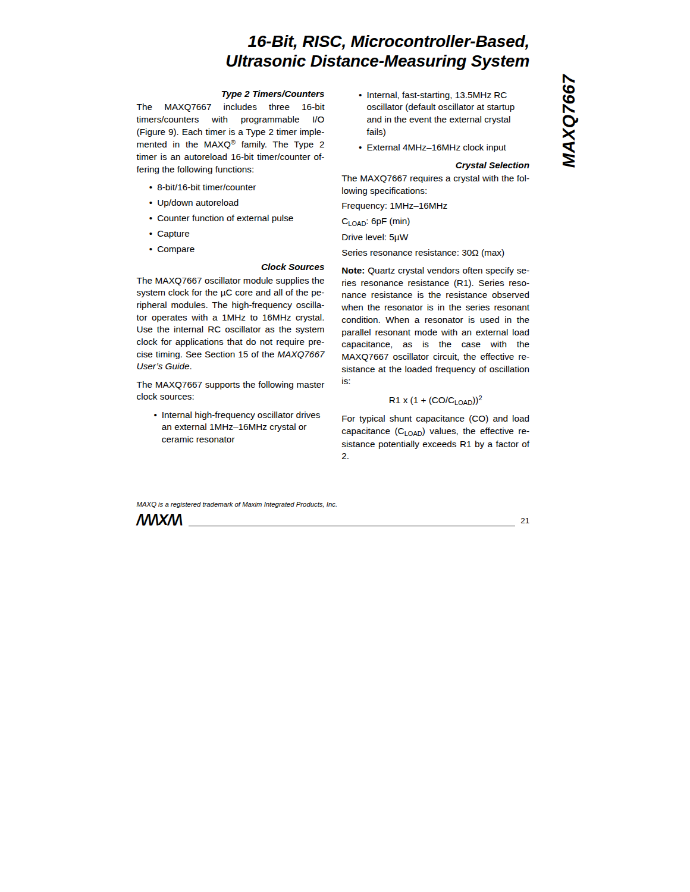16-Bit, RISC, Microcontroller-Based,
Ultrasonic Distance-Measuring System
MAXQ7667
Type 2 Timers/Counters
The MAXQ7667 includes three 16-bit timers/counters with programmable I/O (Figure 9). Each timer is a Type 2 timer implemented in the MAXQ® family. The Type 2 timer is an autoreload 16-bit timer/counter offering the following functions:
8-bit/16-bit timer/counter
Up/down autoreload
Counter function of external pulse
Capture
Compare
Clock Sources
The MAXQ7667 oscillator module supplies the system clock for the µC core and all of the peripheral modules. The high-frequency oscillator operates with a 1MHz to 16MHz crystal. Use the internal RC oscillator as the system clock for applications that do not require precise timing. See Section 15 of the MAXQ7667 User’s Guide.
The MAXQ7667 supports the following master clock sources:
Internal high-frequency oscillator drives an external 1MHz–16MHz crystal or ceramic resonator
Internal, fast-starting, 13.5MHz RC oscillator (default oscillator at startup and in the event the external crystal fails)
External 4MHz–16MHz clock input
Crystal Selection
The MAXQ7667 requires a crystal with the following specifications:
Frequency: 1MHz–16MHz
CLOAD: 6pF (min)
Drive level: 5µW
Series resonance resistance: 30Ω (max)
Note: Quartz crystal vendors often specify series resonance resistance (R1). Series resonance resistance is the resistance observed when the resonator is in the series resonant condition. When a resonator is used in the parallel resonant mode with an external load capacitance, as is the case with the MAXQ7667 oscillator circuit, the effective resistance at the loaded frequency of oscillation is:
R1 x (1 + (CO/CLOAD))2
For typical shunt capacitance (CO) and load capacitance (CLOAD) values, the effective resistance potentially exceeds R1 by a factor of 2.
MAXQ is a registered trademark of Maxim Integrated Products, Inc.
/\/\/\X/\/\
21